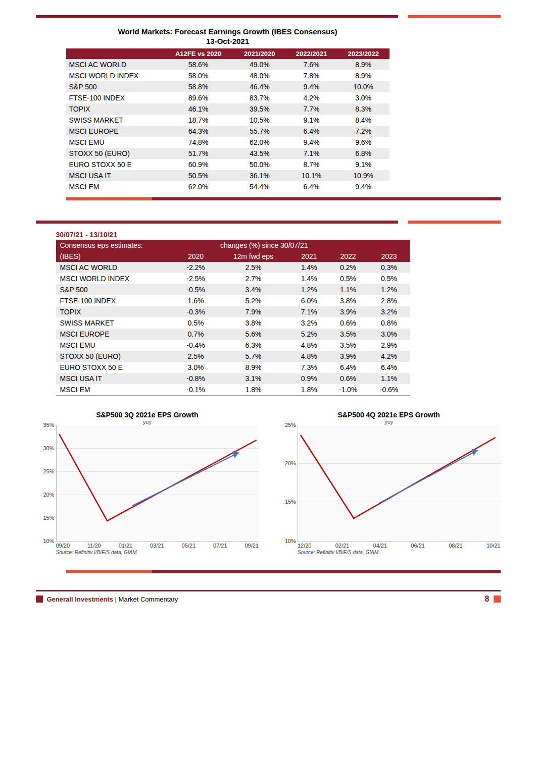World Markets: Forecast Earnings Growth (IBES Consensus)
13-Oct-2021
| | A12FE vs 2020 | 2021/2020 | 2022/2021 | 2023/2022 |
| --- | --- | --- | --- | --- |
| MSCI AC WORLD | 58.6% | 49.0% | 7.6% | 8.9% |
| MSCI WORLD INDEX | 58.0% | 48.0% | 7.8% | 8.9% |
| S&P 500 | 58.8% | 46.4% | 9.4% | 10.0% |
| FTSE-100 INDEX | 89.6% | 83.7% | 4.2% | 3.0% |
| TOPIX | 46.1% | 39.5% | 7.7% | 8.3% |
| SWISS MARKET | 18.7% | 10.5% | 9.1% | 8.4% |
| MSCI EUROPE | 64.3% | 55.7% | 6.4% | 7.2% |
| MSCI EMU | 74.8% | 62.0% | 9.4% | 9.6% |
| STOXX 50 (EURO) | 51.7% | 43.5% | 7.1% | 6.8% |
| EURO STOXX 50 E | 60.9% | 50.0% | 8.7% | 9.1% |
| MSCI USA IT | 50.5% | 36.1% | 10.1% | 10.9% |
| MSCI EM | 62.0% | 54.4% | 6.4% | 9.4% |
30/07/21 - 13/10/21
| Consensus eps estimates: | changes (%) since 30/07/21 |
| --- | --- |
| (IBES) | 2020 | 12m fwd eps | 2021 | 2022 | 2023 |
| MSCI AC WORLD | -2.2% | 2.5% | 1.4% | 0.2% | 0.3% |
| MSCI WORLD INDEX | -2.5% | 2.7% | 1.4% | 0.5% | 0.5% |
| S&P 500 | -0.5% | 3.4% | 1.2% | 1.1% | 1.2% |
| FTSE-100 INDEX | 1.6% | 5.2% | 6.0% | 3.8% | 2.8% |
| TOPIX | -0.3% | 7.9% | 7.1% | 3.9% | 3.2% |
| SWISS MARKET | 0.5% | 3.8% | 3.2% | 0.6% | 0.8% |
| MSCI EUROPE | 0.7% | 5.6% | 5.2% | 3.5% | 3.0% |
| MSCI EMU | -0.4% | 6.3% | 4.8% | 3.5% | 2.9% |
| STOXX 50 (EURO) | 2.5% | 5.7% | 4.8% | 3.9% | 4.2% |
| EURO STOXX 50 E | 3.0% | 8.9% | 7.3% | 6.4% | 6.4% |
| MSCI USA IT | -0.8% | 3.1% | 0.9% | 0.6% | 1.1% |
| MSCI EM | -0.1% | 1.8% | 1.8% | -1.0% | -0.6% |
S&P500 3Q 2021e EPS Growth
yoy
35% 30% 25% 20% 15% 10%
09/2011/2001/2103/2105/2107/2109/21
Source: Refinitiv I/B/E/S data, GIAM
S&P500 4Q 2021e EPS Growth
yoy
25% 20% 15% 10%
12/2002/2104/2106/2108/2110/21
Source: Refinitiv I/B/E/S data, GIAM
Generali Investments | Market Commentary
8